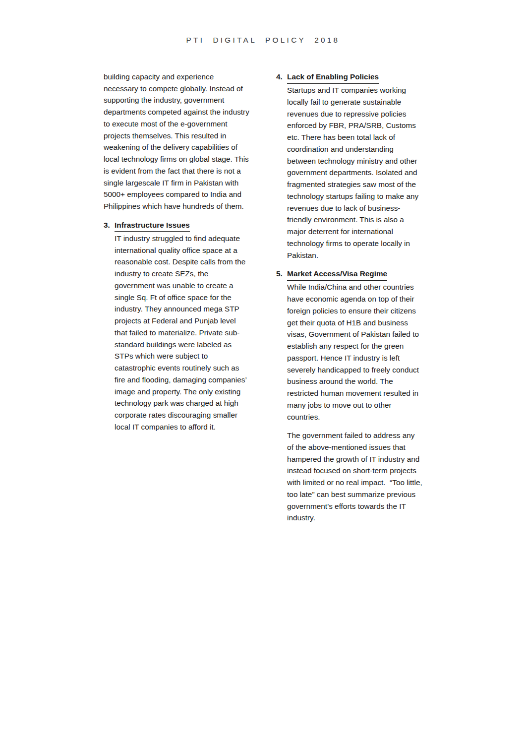PTI DIGITAL POLICY 2018
building capacity and experience necessary to compete globally. Instead of supporting the industry, government departments competed against the industry to execute most of the e-government projects themselves. This resulted in weakening of the delivery capabilities of local technology firms on global stage. This is evident from the fact that there is not a single largescale IT firm in Pakistan with 5000+ employees compared to India and Philippines which have hundreds of them.
3. Infrastructure Issues
IT industry struggled to find adequate international quality office space at a reasonable cost. Despite calls from the industry to create SEZs, the government was unable to create a single Sq. Ft of office space for the industry. They announced mega STP projects at Federal and Punjab level that failed to materialize. Private sub-standard buildings were labeled as STPs which were subject to catastrophic events routinely such as fire and flooding, damaging companies’ image and property. The only existing technology park was charged at high corporate rates discouraging smaller local IT companies to afford it.
4. Lack of Enabling Policies
Startups and IT companies working locally fail to generate sustainable revenues due to repressive policies enforced by FBR, PRA/SRB, Customs etc. There has been total lack of coordination and understanding between technology ministry and other government departments. Isolated and fragmented strategies saw most of the technology startups failing to make any revenues due to lack of business-friendly environment. This is also a major deterrent for international technology firms to operate locally in Pakistan.
5. Market Access/Visa Regime
While India/China and other countries have economic agenda on top of their foreign policies to ensure their citizens get their quota of H1B and business visas, Government of Pakistan failed to establish any respect for the green passport. Hence IT industry is left severely handicapped to freely conduct business around the world. The restricted human movement resulted in many jobs to move out to other countries.
The government failed to address any of the above-mentioned issues that hampered the growth of IT industry and instead focused on short-term projects with limited or no real impact. “Too little, too late” can best summarize previous government’s efforts towards the IT industry.